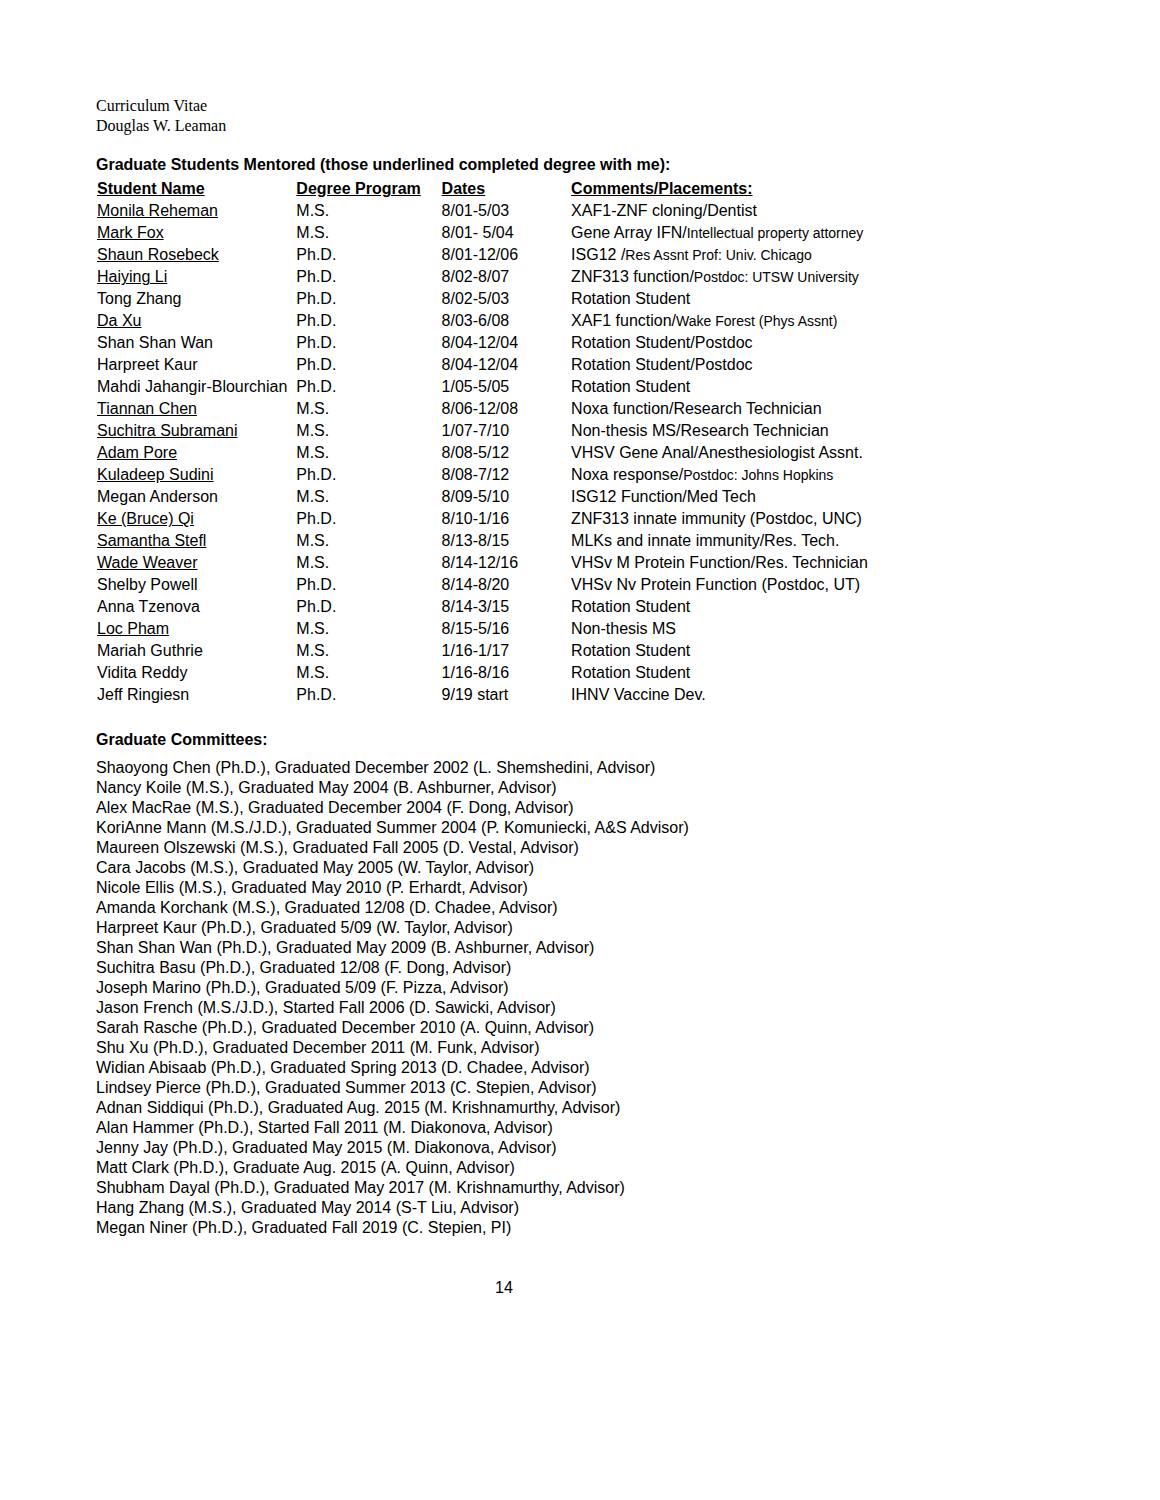Curriculum Vitae
Douglas W. Leaman
Graduate Students Mentored (those underlined completed degree with me):
| Student Name | Degree Program | Dates | Comments/Placements: |
| --- | --- | --- | --- |
| Monila Reheman | M.S. | 8/01-5/03 | XAF1-ZNF cloning/Dentist |
| Mark Fox | M.S. | 8/01- 5/04 | Gene Array IFN/ Intellectual property attorney |
| Shaun Rosebeck | Ph.D. | 8/01-12/06 | ISG12 / Res Assnt Prof: Univ. Chicago |
| Haiying Li | Ph.D. | 8/02-8/07 | ZNF313 function/ Postdoc: UTSW University |
| Tong Zhang | Ph.D. | 8/02-5/03 | Rotation Student |
| Da Xu | Ph.D. | 8/03-6/08 | XAF1 function/ Wake Forest (Phys Assnt) |
| Shan Shan Wan | Ph.D. | 8/04-12/04 | Rotation Student/Postdoc |
| Harpreet Kaur | Ph.D. | 8/04-12/04 | Rotation Student/Postdoc |
| Mahdi Jahangir-Blourchian | Ph.D. | 1/05-5/05 | Rotation Student |
| Tiannan Chen | M.S. | 8/06-12/08 | Noxa function/Research Technician |
| Suchitra Subramani | M.S. | 1/07-7/10 | Non-thesis MS/Research Technician |
| Adam Pore | M.S. | 8/08-5/12 | VHSV Gene Anal/Anesthesiologist Assnt. |
| Kuladeep Sudini | Ph.D. | 8/08-7/12 | Noxa response/ Postdoc: Johns Hopkins |
| Megan Anderson | M.S. | 8/09-5/10 | ISG12 Function/Med Tech |
| Ke (Bruce) Qi | Ph.D. | 8/10-1/16 | ZNF313 innate immunity (Postdoc, UNC) |
| Samantha Stefl | M.S. | 8/13-8/15 | MLKs and innate immunity/Res. Tech. |
| Wade Weaver | M.S. | 8/14-12/16 | VHSv M Protein Function/Res. Technician |
| Shelby Powell | Ph.D. | 8/14-8/20 | VHSv Nv Protein Function (Postdoc, UT) |
| Anna Tzenova | Ph.D. | 8/14-3/15 | Rotation Student |
| Loc Pham | M.S. | 8/15-5/16 | Non-thesis MS |
| Mariah Guthrie | M.S. | 1/16-1/17 | Rotation Student |
| Vidita Reddy | M.S. | 1/16-8/16 | Rotation Student |
| Jeff Ringiesn | Ph.D. | 9/19 start | IHNV Vaccine Dev. |
Graduate Committees:
Shaoyong Chen (Ph.D.), Graduated December 2002 (L. Shemshedini, Advisor)
Nancy Koile (M.S.), Graduated May 2004 (B. Ashburner, Advisor)
Alex MacRae (M.S.), Graduated December 2004 (F. Dong, Advisor)
KoriAnne Mann (M.S./J.D.), Graduated Summer 2004 (P. Komuniecki, A&S Advisor)
Maureen Olszewski (M.S.), Graduated Fall 2005 (D. Vestal, Advisor)
Cara Jacobs (M.S.), Graduated May 2005 (W. Taylor, Advisor)
Nicole Ellis (M.S.), Graduated May 2010 (P. Erhardt, Advisor)
Amanda Korchank (M.S.), Graduated 12/08 (D. Chadee, Advisor)
Harpreet Kaur (Ph.D.), Graduated 5/09 (W. Taylor, Advisor)
Shan Shan Wan (Ph.D.), Graduated May 2009 (B. Ashburner, Advisor)
Suchitra Basu (Ph.D.), Graduated 12/08 (F. Dong, Advisor)
Joseph Marino (Ph.D.), Graduated 5/09 (F. Pizza, Advisor)
Jason French (M.S./J.D.), Started Fall 2006 (D. Sawicki, Advisor)
Sarah Rasche (Ph.D.), Graduated December 2010 (A. Quinn, Advisor)
Shu Xu (Ph.D.), Graduated December 2011 (M. Funk, Advisor)
Widian Abisaab (Ph.D.), Graduated Spring 2013 (D. Chadee, Advisor)
Lindsey Pierce (Ph.D.), Graduated Summer 2013 (C. Stepien, Advisor)
Adnan Siddiqui (Ph.D.), Graduated Aug. 2015 (M. Krishnamurthy, Advisor)
Alan Hammer (Ph.D.), Started Fall 2011 (M. Diakonova, Advisor)
Jenny Jay (Ph.D.), Graduated May 2015 (M. Diakonova, Advisor)
Matt Clark (Ph.D.), Graduate Aug. 2015 (A. Quinn, Advisor)
Shubham Dayal (Ph.D.), Graduated May 2017 (M. Krishnamurthy, Advisor)
Hang Zhang (M.S.), Graduated May 2014 (S-T Liu, Advisor)
Megan Niner (Ph.D.), Graduated Fall 2019 (C. Stepien, PI)
14